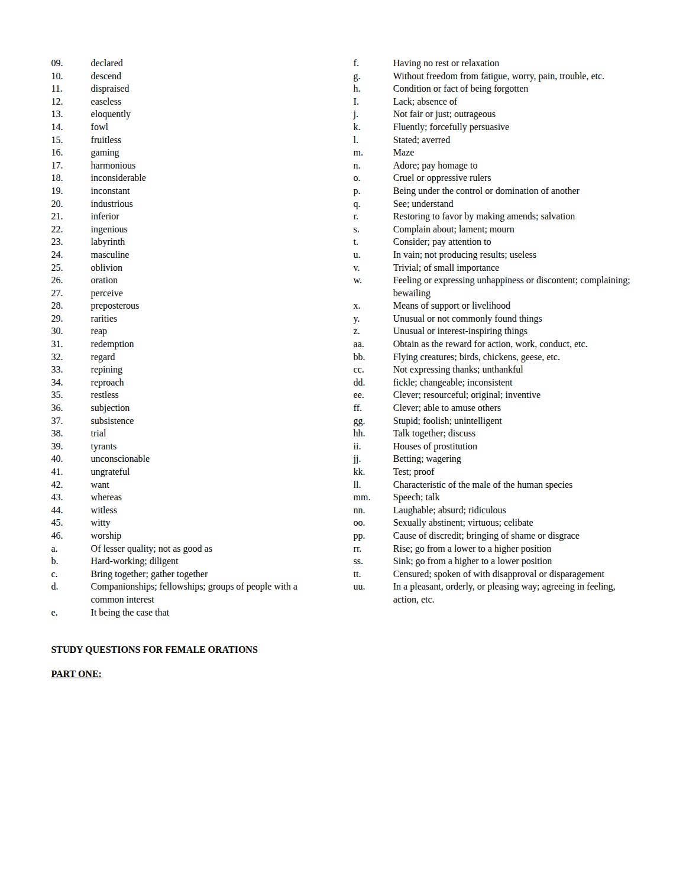09. declared
10. descend
11. dispraised
12. easeless
13. eloquently
14. fowl
15. fruitless
16. gaming
17. harmonious
18. inconsiderable
19. inconstant
20. industrious
21. inferior
22. ingenious
23. labyrinth
24. masculine
25. oblivion
26. oration
27. perceive
28. preposterous
29. rarities
30. reap
31. redemption
32. regard
33. repining
34. reproach
35. restless
36. subjection
37. subsistence
38. trial
39. tyrants
40. unconscionable
41. ungrateful
42. want
43. whereas
44. witless
45. witty
46. worship
a.
Of lesser quality; not as good as
b.
Hard-working; diligent
c.
Bring together; gather together
d.
Companionships; fellowships; groups of people with a common interest
e.
It being the case that
f.
Having no rest or relaxation
g.
Without freedom from fatigue, worry, pain, trouble, etc.
h.
Condition or fact of being forgotten
I.
Lack; absence of
j.
Not fair or just; outrageous
k.
Fluently; forcefully persuasive
l.
Stated; averred
m.
Maze
n.
Adore; pay homage to
o.
Cruel or oppressive rulers
p.
Being under the control or domination of another
q.
See; understand
r.
Restoring to favor by making amends; salvation
s.
Complain about; lament; mourn
t.
Consider; pay attention to
u.
In vain; not producing results; useless
v.
Trivial; of small importance
w.
Feeling or expressing unhappiness or discontent; complaining; bewailing
x.
Means of support or livelihood
y.
Unusual or not commonly found things
z.
Unusual or interest-inspiring things
aa.
Obtain as the reward for action, work, conduct, etc.
bb.
Flying creatures; birds, chickens, geese, etc.
cc.
Not expressing thanks; unthankful
dd.
fickle; changeable; inconsistent
ee.
Clever; resourceful; original; inventive
ff.
Clever; able to amuse others
gg.
Stupid; foolish; unintelligent
hh.
Talk together; discuss
ii.
Houses of prostitution
jj.
Betting; wagering
kk.
Test; proof
ll.
Characteristic of the male of the human species
mm.
Speech; talk
nn.
Laughable; absurd; ridiculous
oo.
Sexually abstinent; virtuous; celibate
pp.
Cause of discredit; bringing of shame or disgrace
rr.
Rise; go from a lower to a higher position
ss.
Sink; go from a higher to a lower position
tt.
Censured; spoken of with disapproval or disparagement
uu.
In a pleasant, orderly, or pleasing way; agreeing in feeling, action, etc.
Study Questions for Female Orations
PART ONE: